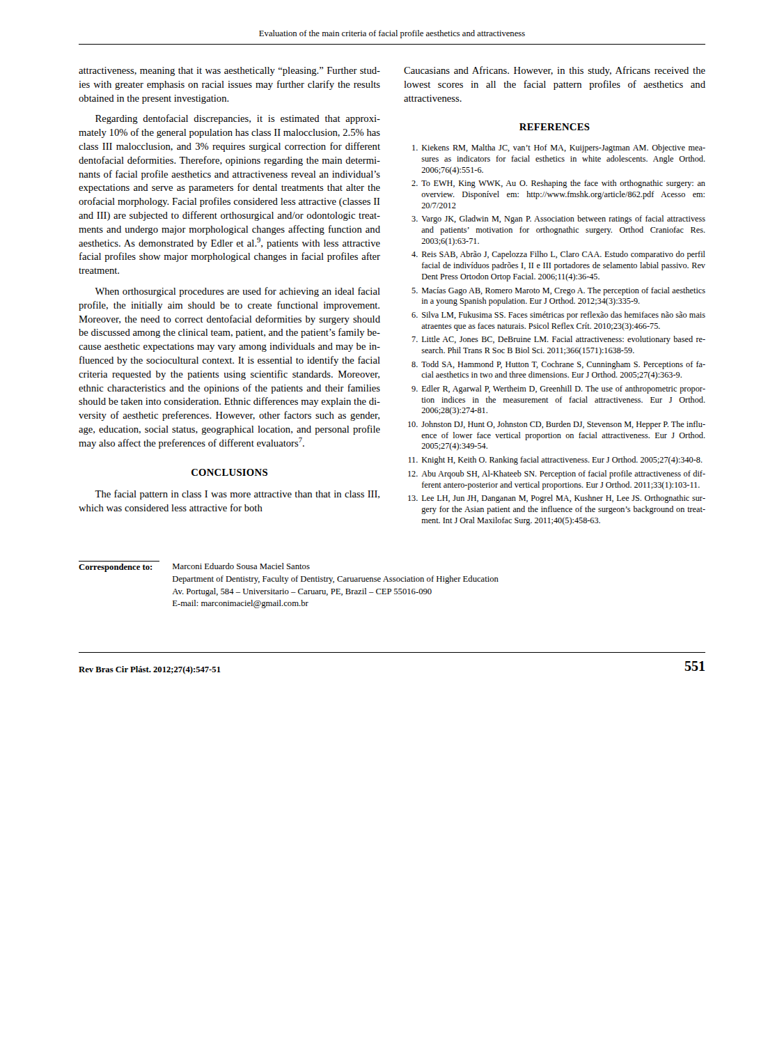Evaluation of the main criteria of facial profile aesthetics and attractiveness
attractiveness, meaning that it was aesthetically “pleasing.” Further studies with greater emphasis on racial issues may further clarify the results obtained in the present investigation.
Regarding dentofacial discrepancies, it is estimated that approximately 10% of the general population has class II malocclusion, 2.5% has class III malocclusion, and 3% requires surgical correction for different dentofacial deformities. Therefore, opinions regarding the main determinants of facial profile aesthetics and attractiveness reveal an individual’s expectations and serve as parameters for dental treatments that alter the orofacial morphology. Facial profiles considered less attractive (classes II and III) are subjected to different orthosurgical and/or odontologic treatments and undergo major morphological changes affecting function and aesthetics. As demonstrated by Edler et al.9, patients with less attractive facial profiles show major morphological changes in facial profiles after treatment.
When orthosurgical procedures are used for achieving an ideal facial profile, the initially aim should be to create functional improvement. Moreover, the need to correct dentofacial deformities by surgery should be discussed among the clinical team, patient, and the patient’s family because aesthetic expectations may vary among individuals and may be influenced by the sociocultural context. It is essential to identify the facial criteria requested by the patients using scientific standards. Moreover, ethnic characteristics and the opinions of the patients and their families should be taken into consideration. Ethnic differences may explain the diversity of aesthetic preferences. However, other factors such as gender, age, education, social status, geographical location, and personal profile may also affect the preferences of different evaluators7.
CONCLUSIONS
The facial pattern in class I was more attractive than that in class III, which was considered less attractive for both
Caucasians and Africans. However, in this study, Africans received the lowest scores in all the facial pattern profiles of aesthetics and attractiveness.
REFERENCES
Kiekens RM, Maltha JC, van’t Hof MA, Kuijpers-Jagtman AM. Objective measures as indicators for facial esthetics in white adolescents. Angle Orthod. 2006;76(4):551-6.
To EWH, King WWK, Au O. Reshaping the face with orthognathic surgery: an overview. Disponível em: http://www.fmshk.org/article/862.pdf Acesso em: 20/7/2012
Vargo JK, Gladwin M, Ngan P. Association between ratings of facial attractivess and patients’ motivation for orthognathic surgery. Orthod Craniofac Res. 2003;6(1):63-71.
Reis SAB, Abrão J, Capelozza Filho L, Claro CAA. Estudo comparativo do perfil facial de indivíduos padrões I, II e III portadores de selamento labial passivo. Rev Dent Press Ortodon Ortop Facial. 2006;11(4):36-45.
Macías Gago AB, Romero Maroto M, Crego A. The perception of facial aesthetics in a young Spanish population. Eur J Orthod. 2012;34(3):335-9.
Silva LM, Fukusima SS. Faces simétricas por reflexão das hemifaces não são mais atraentes que as faces naturais. Psicol Reflex Crít. 2010;23(3):466-75.
Little AC, Jones BC, DeBruine LM. Facial attractiveness: evolutionary based research. Phil Trans R Soc B Biol Sci. 2011;366(1571):1638-59.
Todd SA, Hammond P, Hutton T, Cochrane S, Cunningham S. Perceptions of facial aesthetics in two and three dimensions. Eur J Orthod. 2005;27(4):363-9.
Edler R, Agarwal P, Wertheim D, Greenhill D. The use of anthropometric proportion indices in the measurement of facial attractiveness. Eur J Orthod. 2006;28(3):274-81.
Johnston DJ, Hunt O, Johnston CD, Burden DJ, Stevenson M, Hepper P. The influence of lower face vertical proportion on facial attractiveness. Eur J Orthod. 2005;27(4):349-54.
Knight H, Keith O. Ranking facial attractiveness. Eur J Orthod. 2005;27(4):340-8.
Abu Arqoub SH, Al-Khateeb SN. Perception of facial profile attractiveness of different antero-posterior and vertical proportions. Eur J Orthod. 2011;33(1):103-11.
Lee LH, Jun JH, Danganan M, Pogrel MA, Kushner H, Lee JS. Orthognathic surgery for the Asian patient and the influence of the surgeon’s background on treatment. Int J Oral Maxilofac Surg. 2011;40(5):458-63.
Correspondence to:
Marconi Eduardo Sousa Maciel Santos
Department of Dentistry, Faculty of Dentistry, Caruaruense Association of Higher Education
Av. Portugal, 584 – Universitario – Caruaru, PE, Brazil – CEP 55016-090
E-mail: marconimaciel@gmail.com.br
Rev Bras Cir Plást. 2012;27(4):547-51
551